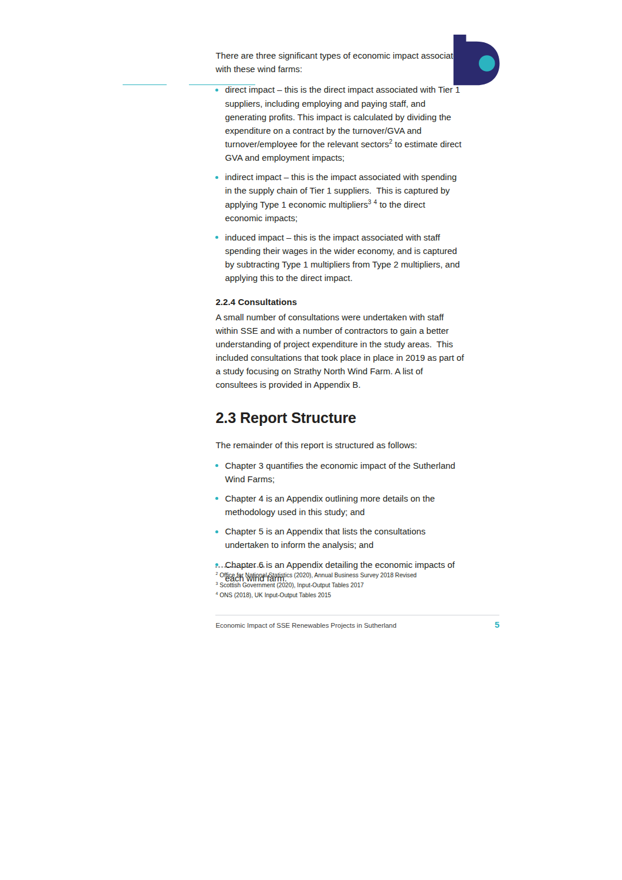There are three significant types of economic impact associated with these wind farms:
direct impact – this is the direct impact associated with Tier 1 suppliers, including employing and paying staff, and generating profits. This impact is calculated by dividing the expenditure on a contract by the turnover/GVA and turnover/employee for the relevant sectors2 to estimate direct GVA and employment impacts;
indirect impact – this is the impact associated with spending in the supply chain of Tier 1 suppliers. This is captured by applying Type 1 economic multipliers3 4 to the direct economic impacts;
induced impact – this is the impact associated with staff spending their wages in the wider economy, and is captured by subtracting Type 1 multipliers from Type 2 multipliers, and applying this to the direct impact.
2.2.4 Consultations
A small number of consultations were undertaken with staff within SSE and with a number of contractors to gain a better understanding of project expenditure in the study areas. This included consultations that took place in place in 2019 as part of a study focusing on Strathy North Wind Farm. A list of consultees is provided in Appendix B.
2.3 Report Structure
The remainder of this report is structured as follows:
Chapter 3 quantifies the economic impact of the Sutherland Wind Farms;
Chapter 4 is an Appendix outlining more details on the methodology used in this study; and
Chapter 5 is an Appendix that lists the consultations undertaken to inform the analysis; and
Chapter 6 is an Appendix detailing the economic impacts of each wind farm.
2 Office for National Statistics (2020), Annual Business Survey 2018 Revised
3 Scottish Government (2020), Input-Output Tables 2017
4 ONS (2018), UK Input-Output Tables 2015
Economic Impact of SSE Renewables Projects in Sutherland 5